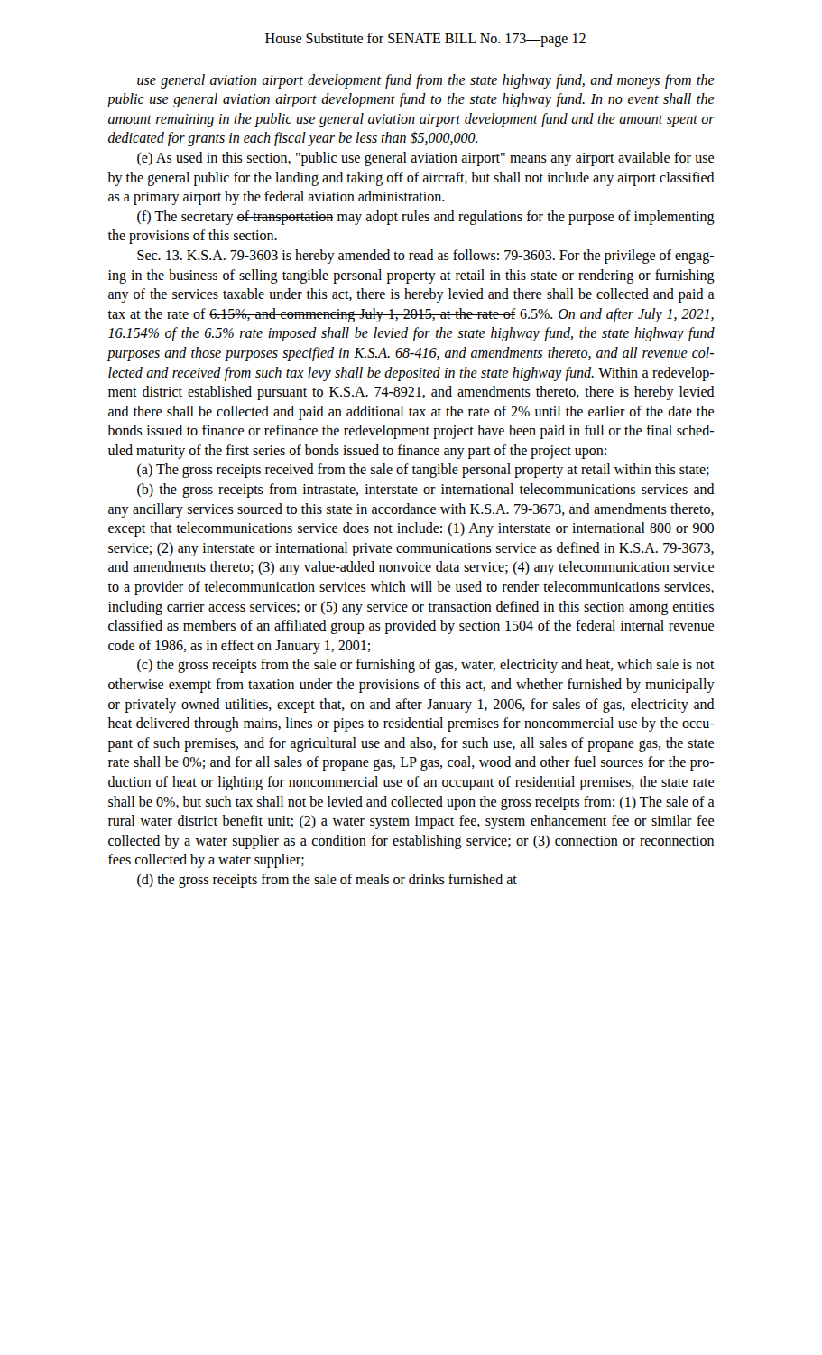House Substitute for SENATE BILL No. 173—page 12
use general aviation airport development fund from the state highway fund, and moneys from the public use general aviation airport development fund to the state highway fund. In no event shall the amount remaining in the public use general aviation airport development fund and the amount spent or dedicated for grants in each fiscal year be less than $5,000,000.
(e) As used in this section, "public use general aviation airport" means any airport available for use by the general public for the landing and taking off of aircraft, but shall not include any airport classified as a primary airport by the federal aviation administration.
(f) The secretary of transportation may adopt rules and regulations for the purpose of implementing the provisions of this section.
Sec. 13. K.S.A. 79-3603 is hereby amended to read as follows: 79-3603. For the privilege of engaging in the business of selling tangible personal property at retail in this state or rendering or furnishing any of the services taxable under this act, there is hereby levied and there shall be collected and paid a tax at the rate of 6.15%, and commencing July 1, 2015, at the rate of 6.5%. On and after July 1, 2021, 16.154% of the 6.5% rate imposed shall be levied for the state highway fund, the state highway fund purposes and those purposes specified in K.S.A. 68-416, and amendments thereto, and all revenue collected and received from such tax levy shall be deposited in the state highway fund. Within a redevelopment district established pursuant to K.S.A. 74-8921, and amendments thereto, there is hereby levied and there shall be collected and paid an additional tax at the rate of 2% until the earlier of the date the bonds issued to finance or refinance the redevelopment project have been paid in full or the final scheduled maturity of the first series of bonds issued to finance any part of the project upon:
(a) The gross receipts received from the sale of tangible personal property at retail within this state;
(b) the gross receipts from intrastate, interstate or international telecommunications services and any ancillary services sourced to this state in accordance with K.S.A. 79-3673, and amendments thereto, except that telecommunications service does not include: (1) Any interstate or international 800 or 900 service; (2) any interstate or international private communications service as defined in K.S.A. 79-3673, and amendments thereto; (3) any value-added nonvoice data service; (4) any telecommunication service to a provider of telecommunication services which will be used to render telecommunications services, including carrier access services; or (5) any service or transaction defined in this section among entities classified as members of an affiliated group as provided by section 1504 of the federal internal revenue code of 1986, as in effect on January 1, 2001;
(c) the gross receipts from the sale or furnishing of gas, water, electricity and heat, which sale is not otherwise exempt from taxation under the provisions of this act, and whether furnished by municipally or privately owned utilities, except that, on and after January 1, 2006, for sales of gas, electricity and heat delivered through mains, lines or pipes to residential premises for noncommercial use by the occupant of such premises, and for agricultural use and also, for such use, all sales of propane gas, the state rate shall be 0%; and for all sales of propane gas, LP gas, coal, wood and other fuel sources for the production of heat or lighting for noncommercial use of an occupant of residential premises, the state rate shall be 0%, but such tax shall not be levied and collected upon the gross receipts from: (1) The sale of a rural water district benefit unit; (2) a water system impact fee, system enhancement fee or similar fee collected by a water supplier as a condition for establishing service; or (3) connection or reconnection fees collected by a water supplier;
(d) the gross receipts from the sale of meals or drinks furnished at